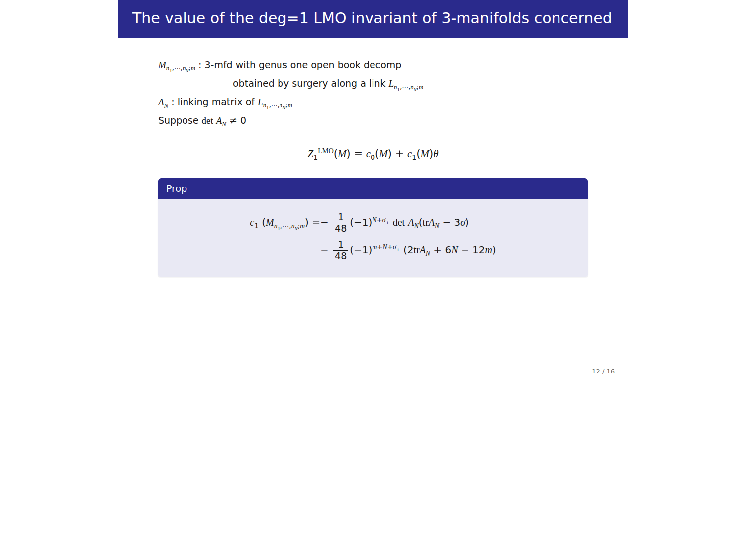The value of the deg=1 LMO invariant of 3-manifolds concerned
Mn1,⋯,nN;m : 3-mfd with genus one open book decomp
obtained by surgery along a link Ln1,⋯,nN;m
AN : linking matrix of Ln1,⋯,nN;m
Suppose det AN ≠ 0
Z1LMO(M) = c0(M) + c1(M)θ
Prop
c1 (Mn1,⋯,nN;m) =
− 148(−1)N+σ+ det AN(tr AN − 3σ)
− 148(−1)m+N+σ+ (2tr AN + 6N − 12m)
12 / 16